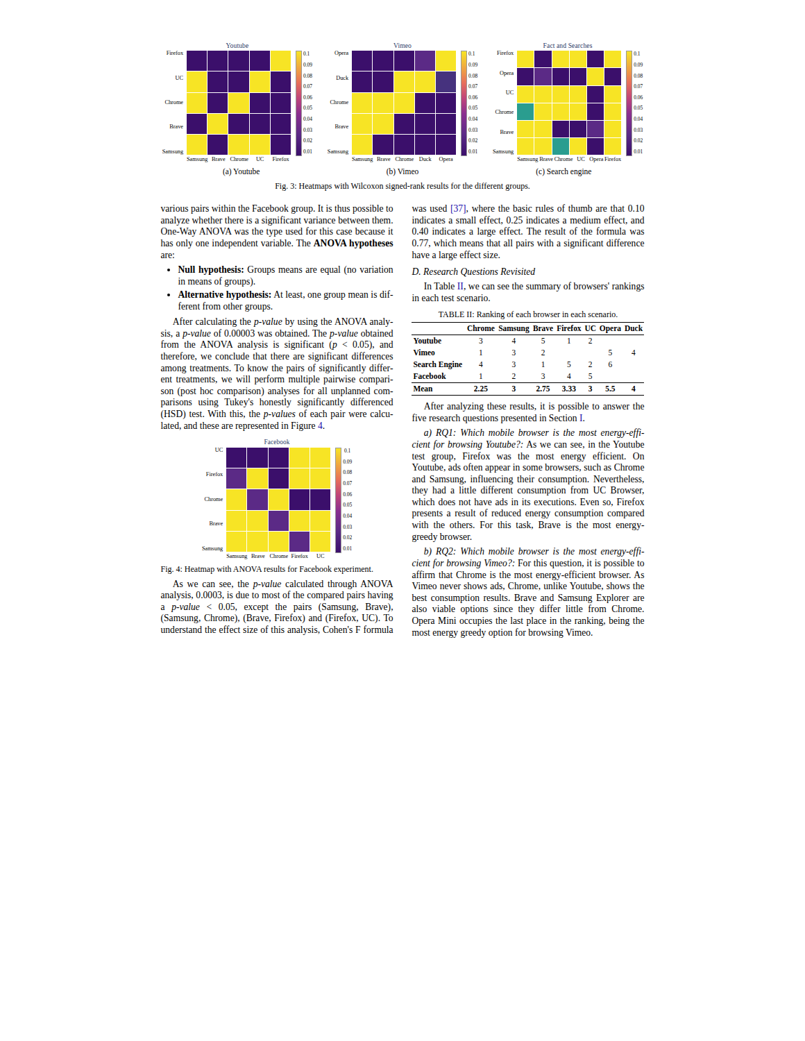Youtube
Firefox UC Chrome Brave Samsung
Samsung Brave Chrome UC Firefox
0.10.090.080.070.060.050.040.030.020.01
Vimeo
Opera Duck Chrome Brave Samsung
Samsung Brave Chrome Duck Opera
0.10.090.080.070.060.050.040.030.020.01
Fact and Searches
Firefox Opera UC Chrome Brave Samsung
Samsung Brave Chrome UC Opera Firefox
0.10.090.080.070.060.050.040.030.020.01
(a) Youtube
(b) Vimeo
(c) Search engine
Fig. 3: Heatmaps with Wilcoxon signed-rank results for the different groups.
various pairs within the Facebook group. It is thus possible to analyze whether there is a significant variance between them. One-Way ANOVA was the type used for this case because it has only one independent variable. The ANOVA hypotheses are:
Null hypothesis: Groups means are equal (no variation in means of groups).
Alternative hypothesis: At least, one group mean is different from other groups.
After calculating the p-value by using the ANOVA analysis, a p-value of 0.00003 was obtained. The p-value obtained from the ANOVA analysis is significant (p < 0.05), and therefore, we conclude that there are significant differences among treatments. To know the pairs of significantly different treatments, we will perform multiple pairwise comparison (post hoc comparison) analyses for all unplanned comparisons using Tukey's honestly significantly differenced (HSD) test. With this, the p-values of each pair were calculated, and these are represented in Figure 4.
Facebook
UC Firefox Chrome Brave Samsung
Samsung Brave Chrome Firefox UC
0.10.090.080.070.060.050.040.030.020.01
Fig. 4: Heatmap with ANOVA results for Facebook experiment.
As we can see, the p-value calculated through ANOVA analysis, 0.0003, is due to most of the compared pairs having a p-value < 0.05, except the pairs (Samsung, Brave), (Samsung, Chrome), (Brave, Firefox) and (Firefox, UC). To understand the effect size of this analysis, Cohen's F formula was used [37], where the basic rules of thumb are that 0.10 indicates a small effect, 0.25 indicates a medium effect, and 0.40 indicates a large effect. The result of the formula was 0.77, which means that all pairs with a significant difference have a large effect size.
D. Research Questions Revisited
In Table II, we can see the summary of browsers' rankings in each test scenario.
TABLE II: Ranking of each browser in each scenario.
| | Chrome | Samsung | Brave | Firefox | UC | Opera | Duck |
| --- | --- | --- | --- | --- | --- | --- | --- |
| Youtube | 3 | 4 | 5 | 1 | 2 | | |
| Vimeo | 1 | 3 | 2 | | | 5 | 4 |
| Search Engine | 4 | 3 | 1 | 5 | 2 | 6 | |
| Facebook | 1 | 2 | 3 | 4 | 5 | | |
| Mean | 2.25 | 3 | 2.75 | 3.33 | 3 | 5.5 | 4 |
After analyzing these results, it is possible to answer the five research questions presented in Section I.
a) RQ1: Which mobile browser is the most energy-efficient for browsing Youtube?: As we can see, in the Youtube test group, Firefox was the most energy efficient. On Youtube, ads often appear in some browsers, such as Chrome and Samsung, influencing their consumption. Nevertheless, they had a little different consumption from UC Browser, which does not have ads in its executions. Even so, Firefox presents a result of reduced energy consumption compared with the others. For this task, Brave is the most energy-greedy browser.
b) RQ2: Which mobile browser is the most energy-efficient for browsing Vimeo?: For this question, it is possible to affirm that Chrome is the most energy-efficient browser. As Vimeo never shows ads, Chrome, unlike Youtube, shows the best consumption results. Brave and Samsung Explorer are also viable options since they differ little from Chrome. Opera Mini occupies the last place in the ranking, being the most energy greedy option for browsing Vimeo.